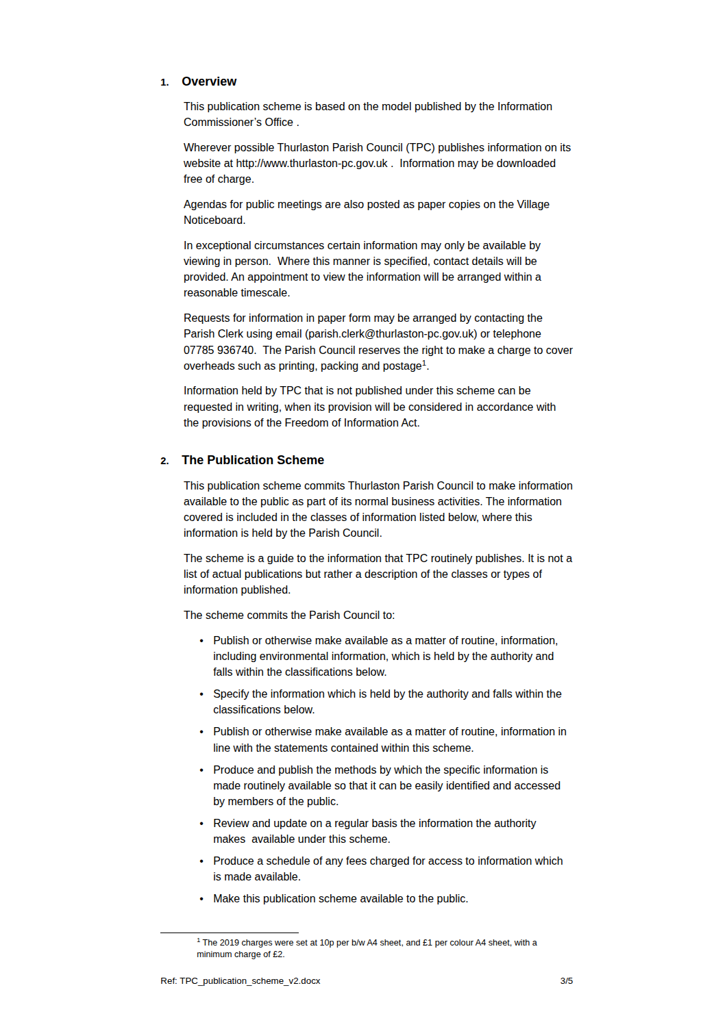1. Overview
This publication scheme is based on the model published by the Information Commissioner’s Office .
Wherever possible Thurlaston Parish Council (TPC) publishes information on its website at http://www.thurlaston-pc.gov.uk . Information may be downloaded free of charge.
Agendas for public meetings are also posted as paper copies on the Village Noticeboard.
In exceptional circumstances certain information may only be available by viewing in person. Where this manner is specified, contact details will be provided. An appointment to view the information will be arranged within a reasonable timescale.
Requests for information in paper form may be arranged by contacting the Parish Clerk using email (parish.clerk@thurlaston-pc.gov.uk) or telephone 07785 936740. The Parish Council reserves the right to make a charge to cover overheads such as printing, packing and postage1.
Information held by TPC that is not published under this scheme can be requested in writing, when its provision will be considered in accordance with the provisions of the Freedom of Information Act.
2. The Publication Scheme
This publication scheme commits Thurlaston Parish Council to make information available to the public as part of its normal business activities. The information covered is included in the classes of information listed below, where this information is held by the Parish Council.
The scheme is a guide to the information that TPC routinely publishes. It is not a list of actual publications but rather a description of the classes or types of information published.
The scheme commits the Parish Council to:
Publish or otherwise make available as a matter of routine, information, including environmental information, which is held by the authority and falls within the classifications below.
Specify the information which is held by the authority and falls within the classifications below.
Publish or otherwise make available as a matter of routine, information in line with the statements contained within this scheme.
Produce and publish the methods by which the specific information is made routinely available so that it can be easily identified and accessed by members of the public.
Review and update on a regular basis the information the authority makes available under this scheme.
Produce a schedule of any fees charged for access to information which is made available.
Make this publication scheme available to the public.
1 The 2019 charges were set at 10p per b/w A4 sheet, and £1 per colour A4 sheet, with a minimum charge of £2.
Ref: TPC_publication_scheme_v2.docx
3/5